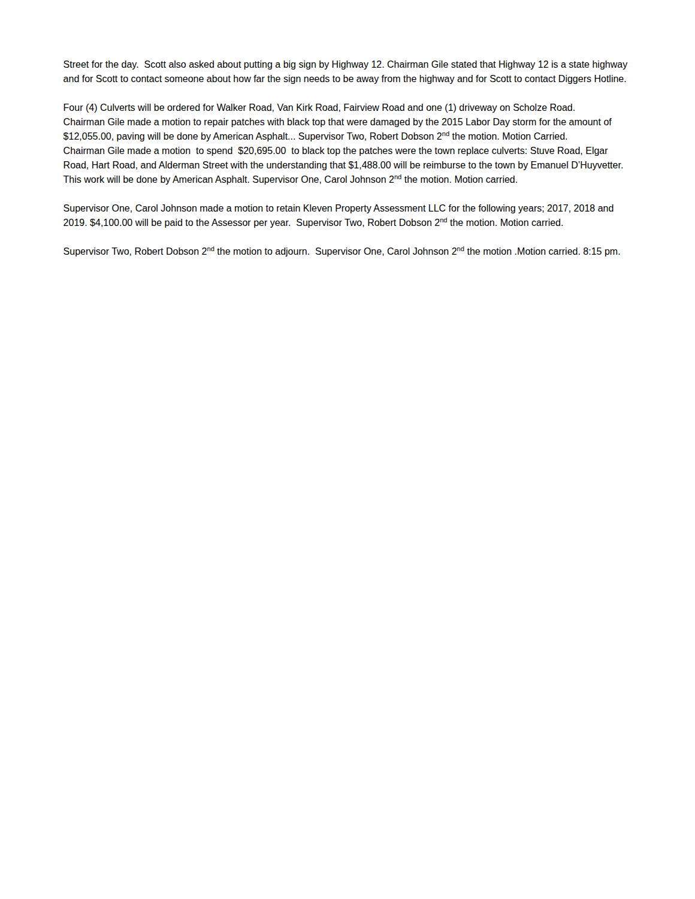Street for the day. Scott also asked about putting a big sign by Highway 12. Chairman Gile stated that Highway 12 is a state highway and for Scott to contact someone about how far the sign needs to be away from the highway and for Scott to contact Diggers Hotline.
Four (4) Culverts will be ordered for Walker Road, Van Kirk Road, Fairview Road and one (1) driveway on Scholze Road.
Chairman Gile made a motion to repair patches with black top that were damaged by the 2015 Labor Day storm for the amount of $12,055.00, paving will be done by American Asphalt... Supervisor Two, Robert Dobson 2nd the motion. Motion Carried.
Chairman Gile made a motion to spend $20,695.00 to black top the patches were the town replace culverts: Stuve Road, Elgar Road, Hart Road, and Alderman Street with the understanding that $1,488.00 will be reimburse to the town by Emanuel D’Huyvetter. This work will be done by American Asphalt. Supervisor One, Carol Johnson 2nd the motion. Motion carried.
Supervisor One, Carol Johnson made a motion to retain Kleven Property Assessment LLC for the following years; 2017, 2018 and 2019. $4,100.00 will be paid to the Assessor per year. Supervisor Two, Robert Dobson 2nd the motion. Motion carried.
Supervisor Two, Robert Dobson 2nd the motion to adjourn. Supervisor One, Carol Johnson 2nd the motion .Motion carried. 8:15 pm.